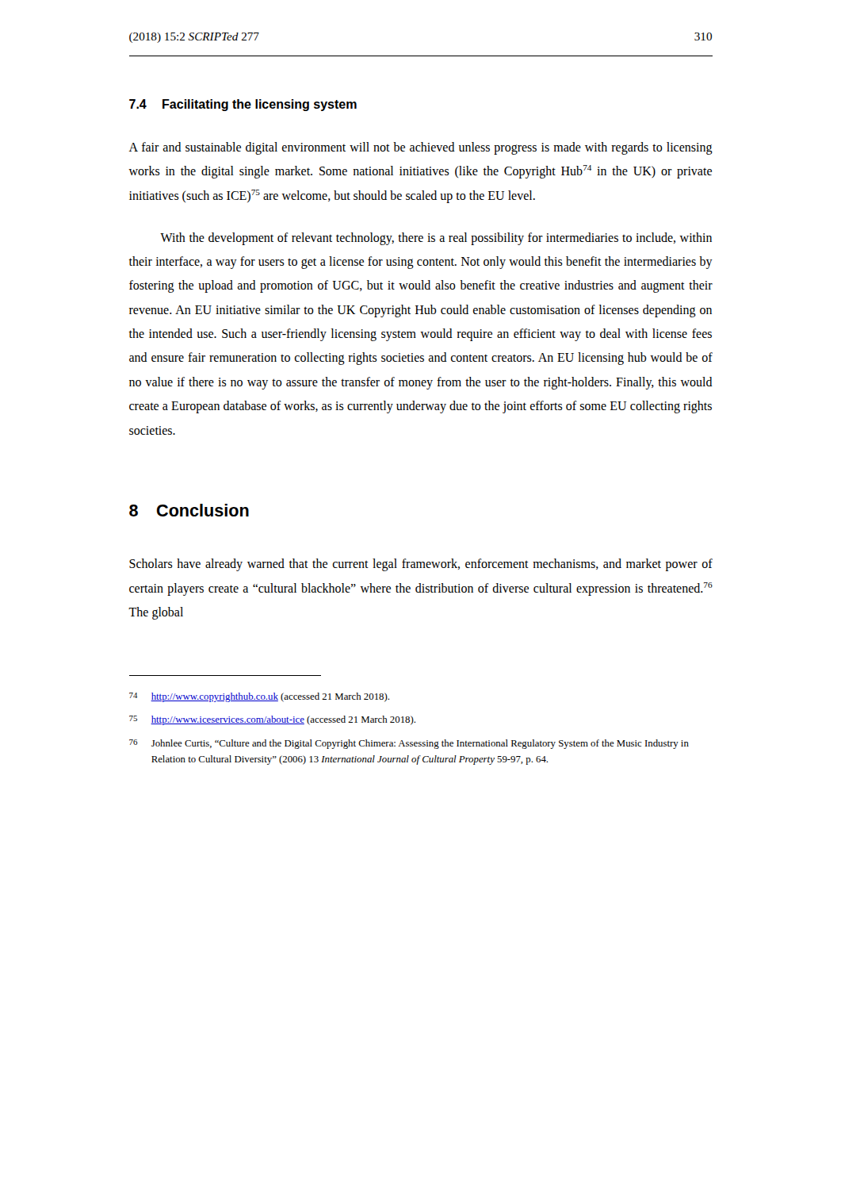(2018) 15:2 SCRIPTed 277 310
7.4 Facilitating the licensing system
A fair and sustainable digital environment will not be achieved unless progress is made with regards to licensing works in the digital single market. Some national initiatives (like the Copyright Hub74 in the UK) or private initiatives (such as ICE)75 are welcome, but should be scaled up to the EU level.
With the development of relevant technology, there is a real possibility for intermediaries to include, within their interface, a way for users to get a license for using content. Not only would this benefit the intermediaries by fostering the upload and promotion of UGC, but it would also benefit the creative industries and augment their revenue. An EU initiative similar to the UK Copyright Hub could enable customisation of licenses depending on the intended use. Such a user-friendly licensing system would require an efficient way to deal with license fees and ensure fair remuneration to collecting rights societies and content creators. An EU licensing hub would be of no value if there is no way to assure the transfer of money from the user to the right-holders. Finally, this would create a European database of works, as is currently underway due to the joint efforts of some EU collecting rights societies.
8 Conclusion
Scholars have already warned that the current legal framework, enforcement mechanisms, and market power of certain players create a “cultural blackhole” where the distribution of diverse cultural expression is threatened.76 The global
74 http://www.copyrighthub.co.uk (accessed 21 March 2018).
75 http://www.iceservices.com/about-ice (accessed 21 March 2018).
76 Johnlee Curtis, “Culture and the Digital Copyright Chimera: Assessing the International Regulatory System of the Music Industry in Relation to Cultural Diversity” (2006) 13 International Journal of Cultural Property 59-97, p. 64.